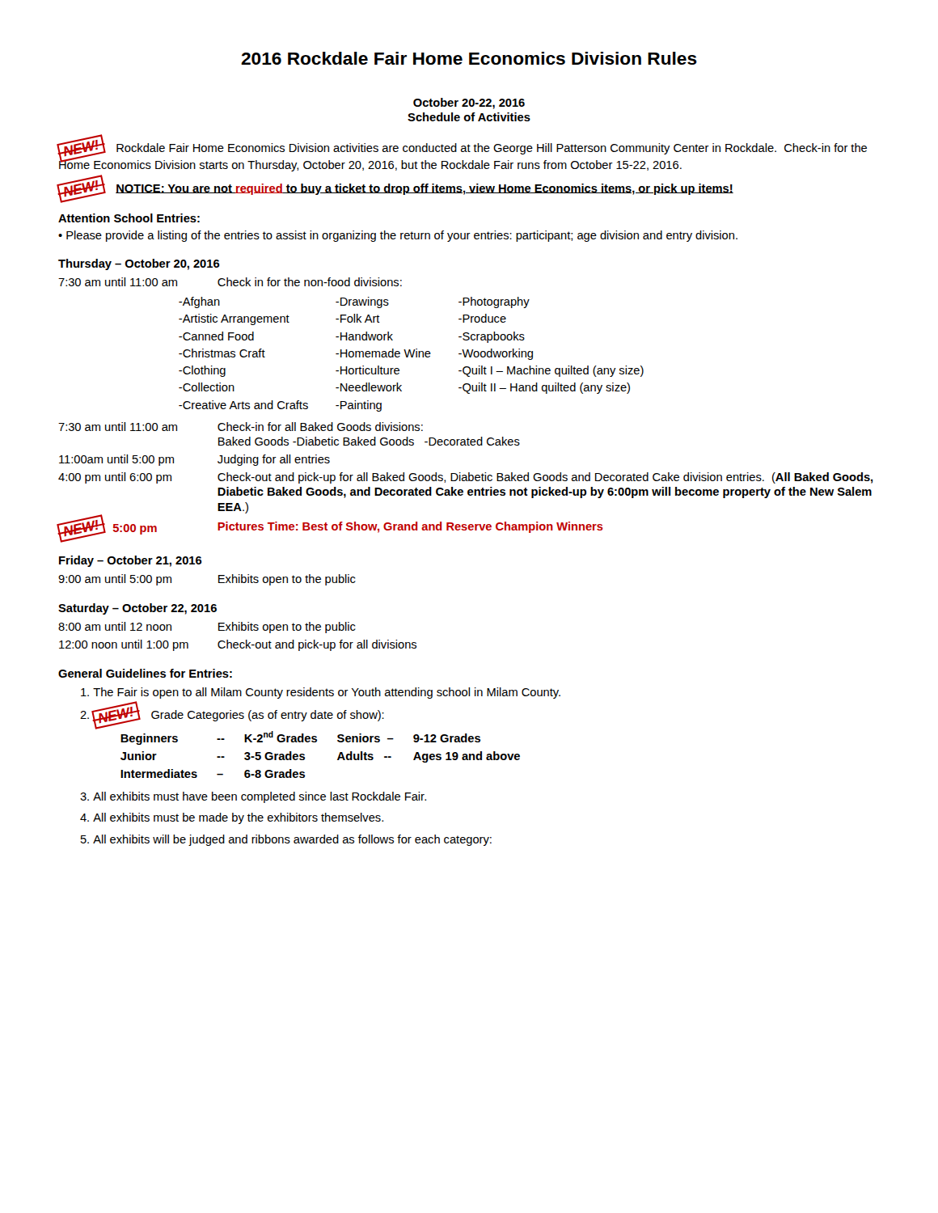2016 Rockdale Fair Home Economics Division Rules
October 20-22, 2016
Schedule of Activities
NEW! Rockdale Fair Home Economics Division activities are conducted at the George Hill Patterson Community Center in Rockdale. Check-in for the Home Economics Division starts on Thursday, October 20, 2016, but the Rockdale Fair runs from October 15-22, 2016.
NEW! NOTICE: You are not required to buy a ticket to drop off items, view Home Economics items, or pick up items!
Attention School Entries:
• Please provide a listing of the entries to assist in organizing the return of your entries: participant; age division and entry division.
Thursday – October 20, 2016
| 7:30 am until 11:00 am | Check in for the non-food divisions: |
| -Afghan | -Drawings | -Photography |
| -Artistic Arrangement | -Folk Art | -Produce |
| -Canned Food | -Handwork | -Scrapbooks |
| -Christmas Craft | -Homemade Wine | -Woodworking |
| -Clothing | -Horticulture | -Quilt I – Machine quilted (any size) |
| -Collection | -Needlework | -Quilt II – Hand quilted (any size) |
| -Creative Arts and Crafts | -Painting | |
| 7:30 am until 11:00 am | Check-in for all Baked Goods divisions: Baked Goods -Diabetic Baked Goods -Decorated Cakes |
| 11:00am until 5:00 pm | Judging for all entries |
| 4:00 pm until 6:00 pm | Check-out and pick-up for all Baked Goods, Diabetic Baked Goods and Decorated Cake division entries. ( All Baked Goods, Diabetic Baked Goods, and Decorated Cake entries not picked-up by 6:00pm will become property of the New Salem EEA .) |
| NEW! 5:00 pm | Pictures Time: Best of Show, Grand and Reserve Champion Winners |
Friday – October 21, 2016
| 9:00 am until 5:00 pm | Exhibits open to the public |
Saturday – October 22, 2016
| 8:00 am until 12 noon | Exhibits open to the public |
| 12:00 noon until 1:00 pm | Check-out and pick-up for all divisions |
General Guidelines for Entries:
The Fair is open to all Milam County residents or Youth attending school in Milam County.
NEW! Grade Categories (as of entry date of show):
| Beginners | -- | K-2 nd Grades | Seniors – | 9-12 Grades |
| Junior | -- | 3-5 Grades | Adults -- | Ages 19 and above |
| Intermediates | – | 6-8 Grades | | |
All exhibits must have been completed since last Rockdale Fair.
All exhibits must be made by the exhibitors themselves.
All exhibits will be judged and ribbons awarded as follows for each category: